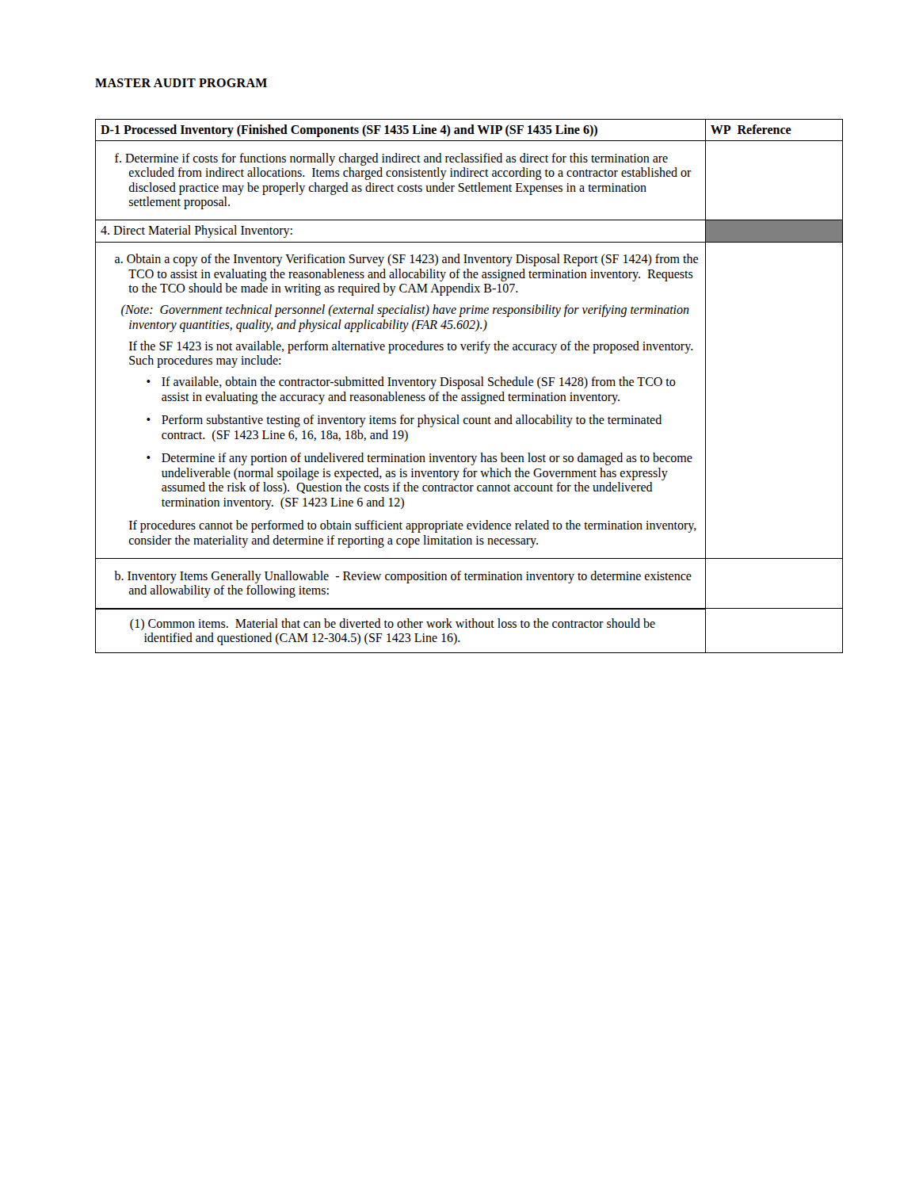MASTER AUDIT PROGRAM
| D-1 Processed Inventory (Finished Components (SF 1435 Line 4) and WIP (SF 1435 Line 6)) | WP Reference |
| --- | --- |
| f. Determine if costs for functions normally charged indirect and reclassified as direct for this termination are excluded from indirect allocations. Items charged consistently indirect according to a contractor established or disclosed practice may be properly charged as direct costs under Settlement Expenses in a termination settlement proposal. | |
| 4. Direct Material Physical Inventory: | |
| a. Obtain a copy of the Inventory Verification Survey (SF 1423) and Inventory Disposal Report (SF 1424) from the TCO to assist in evaluating the reasonableness and allocability of the assigned termination inventory. Requests to the TCO should be made in writing as required by CAM Appendix B-107. ( Note: Government technical personnel (external specialist) have prime responsibility for verifying termination inventory quantities, quality, and physical applicability (FAR 45.602). ) If the SF 1423 is not available, perform alternative procedures to verify the accuracy of the proposed inventory. Such procedures may include: If available, obtain the contractor-submitted Inventory Disposal Schedule (SF 1428) from the TCO to assist in evaluating the accuracy and reasonableness of the assigned termination inventory. Perform substantive testing of inventory items for physical count and allocability to the terminated contract. (SF 1423 Line 6, 16, 18a, 18b, and 19) Determine if any portion of undelivered termination inventory has been lost or so damaged as to become undeliverable (normal spoilage is expected, as is inventory for which the Government has expressly assumed the risk of loss). Question the costs if the contractor cannot account for the undelivered termination inventory. (SF 1423 Line 6 and 12) If procedures cannot be performed to obtain sufficient appropriate evidence related to the termination inventory, consider the materiality and determine if reporting a cope limitation is necessary. | |
| b. Inventory Items Generally Unallowable - Review composition of termination inventory to determine existence and allowability of the following items: | |
| / (1) Common items. Material that can be diverted to other work without loss to the contractor should be identified and questioned (CAM 12-304.5) (SF 1423 Line 16). / | |